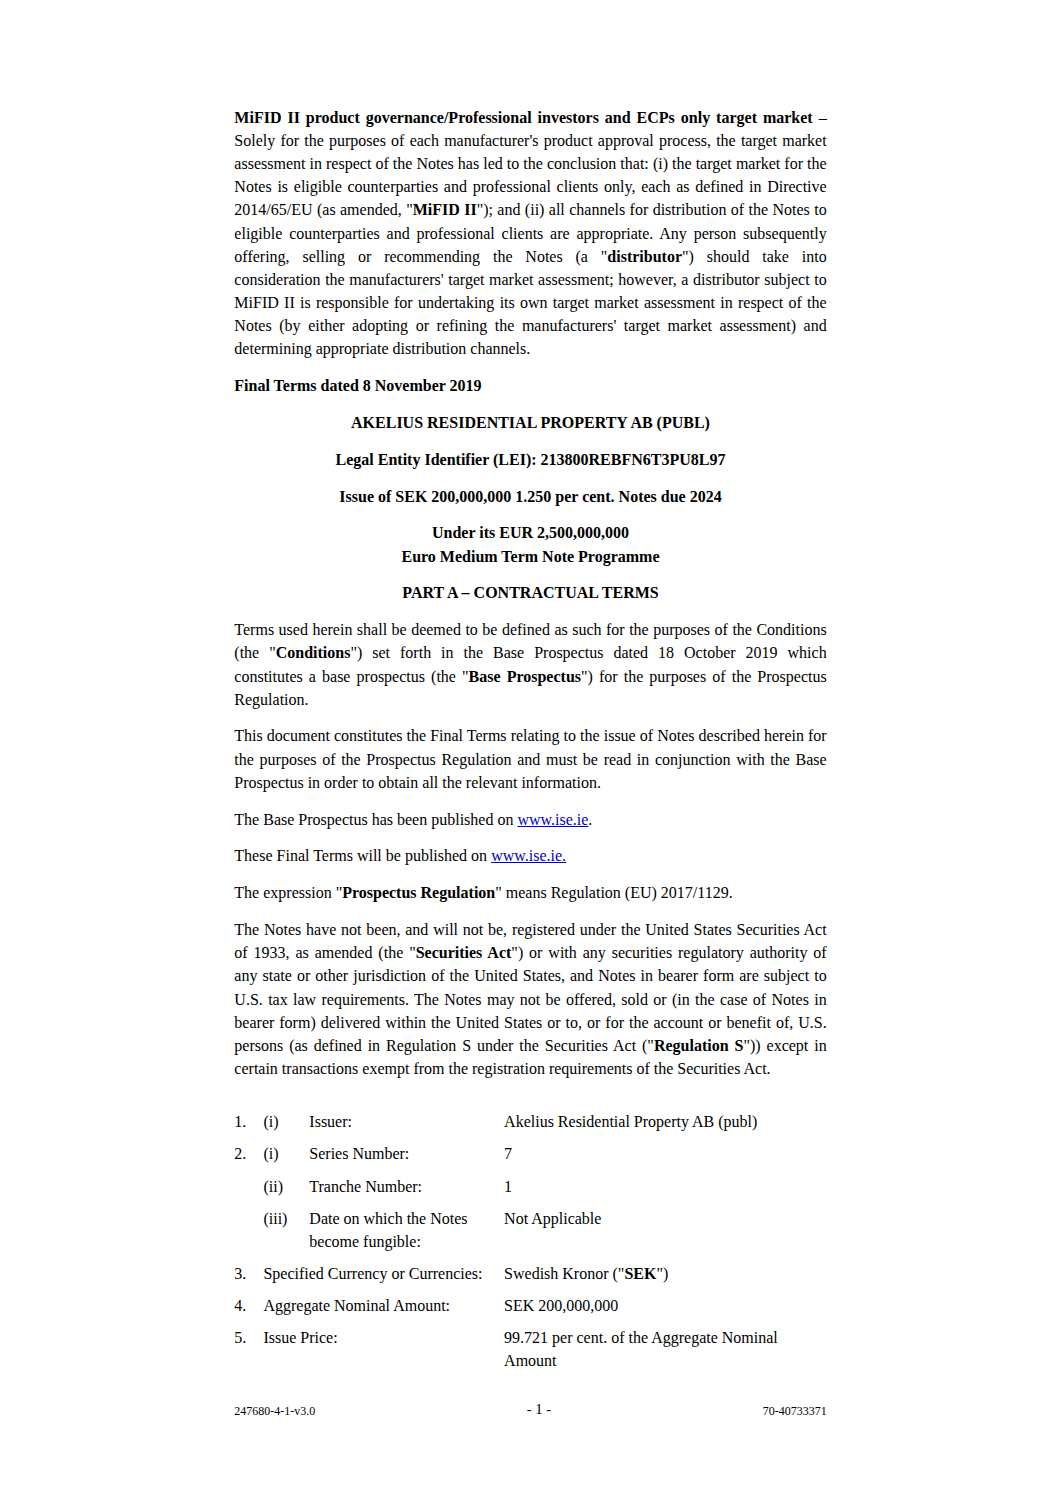MiFID II product governance/Professional investors and ECPs only target market – Solely for the purposes of each manufacturer's product approval process, the target market assessment in respect of the Notes has led to the conclusion that: (i) the target market for the Notes is eligible counterparties and professional clients only, each as defined in Directive 2014/65/EU (as amended, "MiFID II"); and (ii) all channels for distribution of the Notes to eligible counterparties and professional clients are appropriate. Any person subsequently offering, selling or recommending the Notes (a "distributor") should take into consideration the manufacturers' target market assessment; however, a distributor subject to MiFID II is responsible for undertaking its own target market assessment in respect of the Notes (by either adopting or refining the manufacturers' target market assessment) and determining appropriate distribution channels.
Final Terms dated 8 November 2019
AKELIUS RESIDENTIAL PROPERTY AB (PUBL)
Legal Entity Identifier (LEI): 213800REBFN6T3PU8L97
Issue of SEK 200,000,000 1.250 per cent. Notes due 2024
Under its EUR 2,500,000,000
Euro Medium Term Note Programme
PART A – CONTRACTUAL TERMS
Terms used herein shall be deemed to be defined as such for the purposes of the Conditions (the "Conditions") set forth in the Base Prospectus dated 18 October 2019 which constitutes a base prospectus (the "Base Prospectus") for the purposes of the Prospectus Regulation.
This document constitutes the Final Terms relating to the issue of Notes described herein for the purposes of the Prospectus Regulation and must be read in conjunction with the Base Prospectus in order to obtain all the relevant information.
The Base Prospectus has been published on www.ise.ie.
These Final Terms will be published on www.ise.ie.
The expression "Prospectus Regulation" means Regulation (EU) 2017/1129.
The Notes have not been, and will not be, registered under the United States Securities Act of 1933, as amended (the "Securities Act") or with any securities regulatory authority of any state or other jurisdiction of the United States, and Notes in bearer form are subject to U.S. tax law requirements. The Notes may not be offered, sold or (in the case of Notes in bearer form) delivered within the United States or to, or for the account or benefit of, U.S. persons (as defined in Regulation S under the Securities Act ("Regulation S")) except in certain transactions exempt from the registration requirements of the Securities Act.
| 1. | (i) | Issuer: | Akelius Residential Property AB (publ) |
| 2. | (i) | Series Number: | 7 |
| | (ii) | Tranche Number: | 1 |
| | (iii) | Date on which the Notes become fungible: | Not Applicable |
| 3. | Specified Currency or Currencies: | Swedish Kronor (" SEK ") |
| 4. | Aggregate Nominal Amount: | SEK 200,000,000 |
| 5. | Issue Price: | 99.721 per cent. of the Aggregate Nominal Amount |
247680-4-1-v3.0
- 1 -
70-40733371